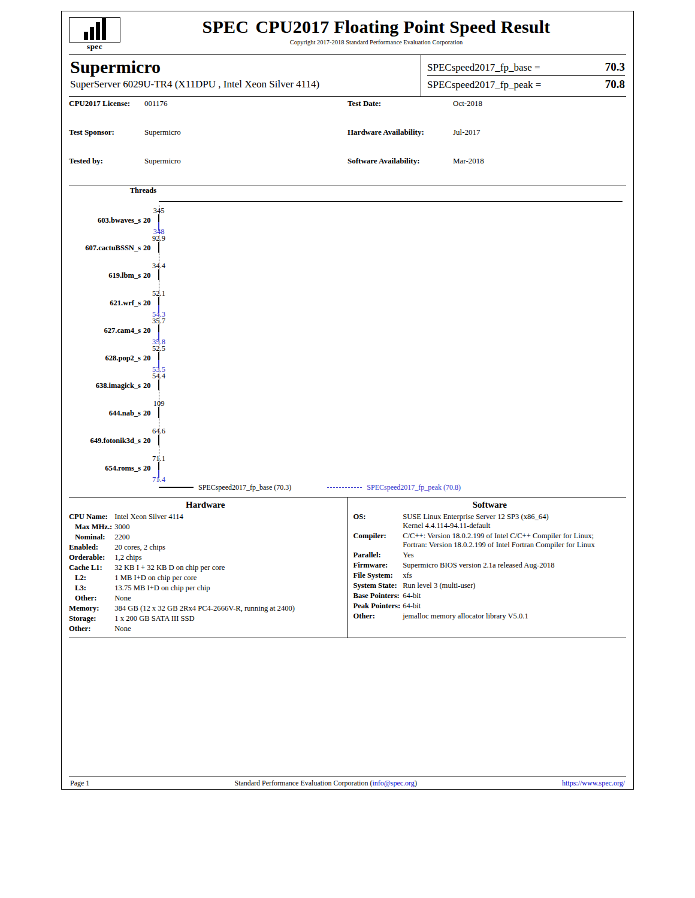spec
SPEC CPU2017 Floating Point Speed Result
Copyright 2017-2018 Standard Performance Evaluation Corporation
Supermicro
SuperServer 6029U-TR4 (X11DPU , Intel Xeon Silver 4114)
SPECspeed2017_fp_base =70.3
SPECspeed2017_fp_peak =70.8
CPU2017 License: 001176
Test Sponsor: Supermicro
Tested by: Supermicro
Test Date: Oct-2018
Hardware Availability: Jul-2017
Software Availability: Mar-2018
Threads
603.bwaves_s
20
345
348
607.cactuBSSN_s
20
92.9
619.lbm_s
20
34.4
621.wrf_s
20
52.1
54.3
627.cam4_s
20
35.7
35.8
628.pop2_s
20
52.5
53.5
638.imagick_s
20
54.4
644.nab_s
20
109
649.fotonik3d_s
20
64.6
654.roms_s
20
71.1
71.4
SPECspeed2017_fp_base (70.3)
SPECspeed2017_fp_peak (70.8)
Hardware
| CPU Name: | Intel Xeon Silver 4114 |
| Max MHz.: | 3000 |
| Nominal: | 2200 |
| Enabled: | 20 cores, 2 chips |
| Orderable: | 1,2 chips |
| Cache L1: | 32 KB I + 32 KB D on chip per core |
| L2: | 1 MB I+D on chip per core |
| L3: | 13.75 MB I+D on chip per chip |
| Other: | None |
| Memory: | 384 GB (12 x 32 GB 2Rx4 PC4-2666V-R, running at 2400) |
| Storage: | 1 x 200 GB SATA III SSD |
| Other: | None |
Software
| OS: | SUSE Linux Enterprise Server 12 SP3 (x86_64) Kernel 4.4.114-94.11-default |
| Compiler: | C/C++: Version 18.0.2.199 of Intel C/C++ Compiler for Linux; Fortran: Version 18.0.2.199 of Intel Fortran Compiler for Linux |
| Parallel: | Yes |
| Firmware: | Supermicro BIOS version 2.1a released Aug-2018 |
| File System: | xfs |
| System State: | Run level 3 (multi-user) |
| Base Pointers: | 64-bit |
| Peak Pointers: | 64-bit |
| Other: | jemalloc memory allocator library V5.0.1 |
Page 1
Standard Performance Evaluation Corporation (info@spec.org)
https://www.spec.org/